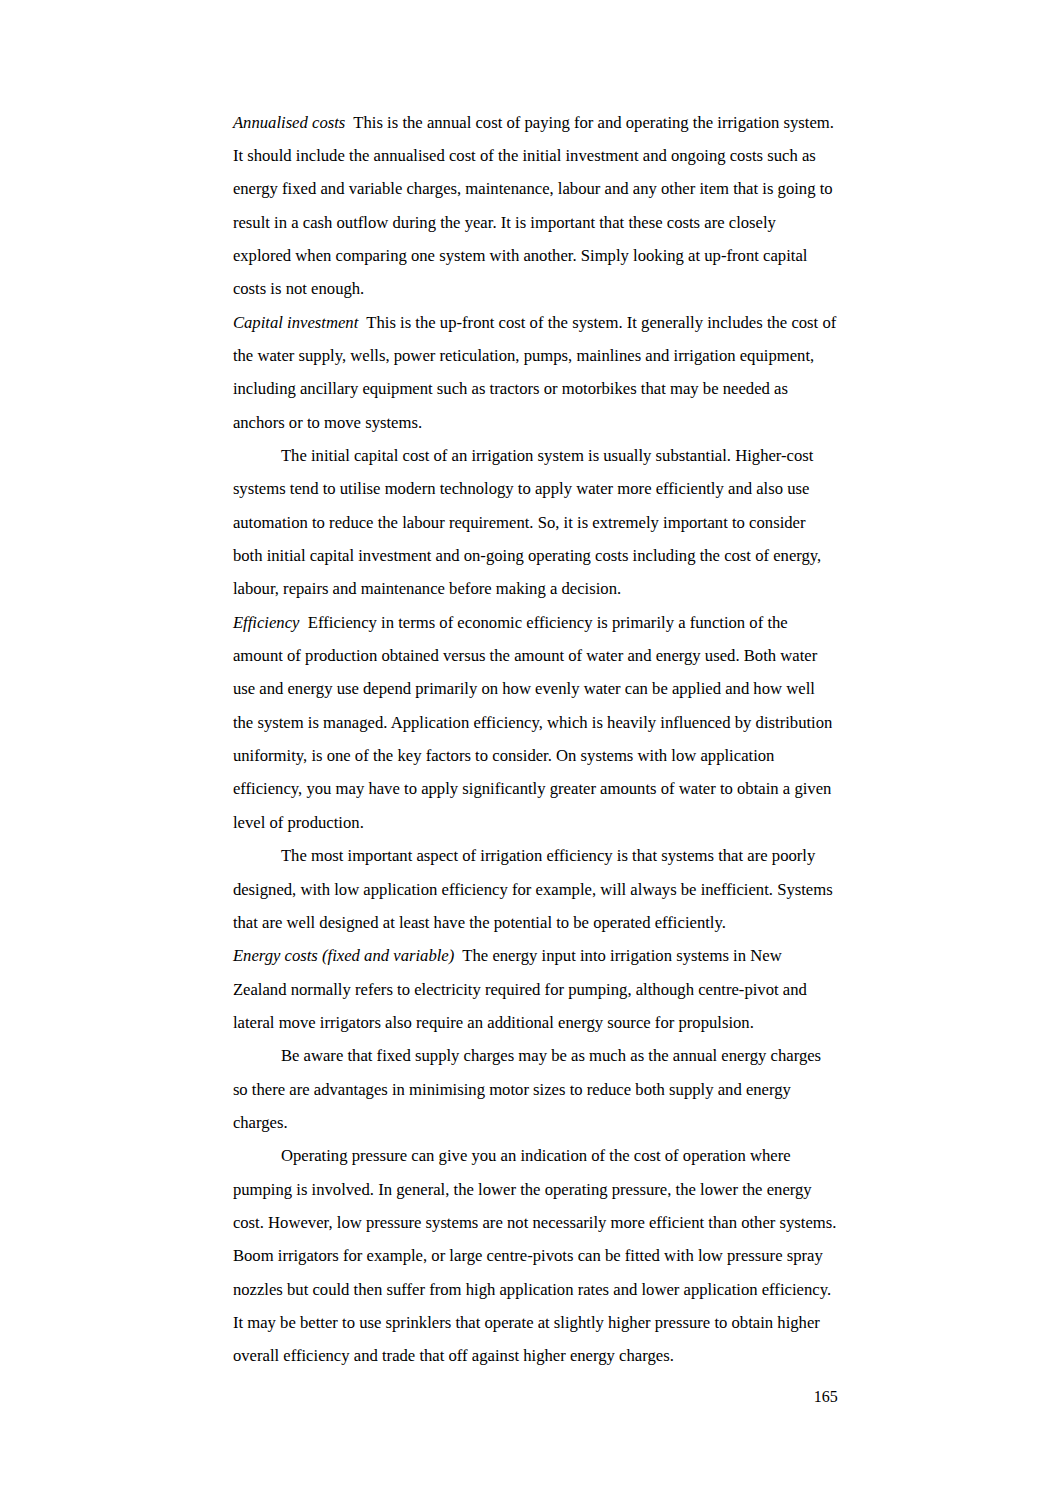Annualised costs This is the annual cost of paying for and operating the irrigation system. It should include the annualised cost of the initial investment and ongoing costs such as energy fixed and variable charges, maintenance, labour and any other item that is going to result in a cash outflow during the year. It is important that these costs are closely explored when comparing one system with another. Simply looking at up-front capital costs is not enough.
Capital investment This is the up-front cost of the system. It generally includes the cost of the water supply, wells, power reticulation, pumps, mainlines and irrigation equipment, including ancillary equipment such as tractors or motorbikes that may be needed as anchors or to move systems.
The initial capital cost of an irrigation system is usually substantial. Higher-cost systems tend to utilise modern technology to apply water more efficiently and also use automation to reduce the labour requirement. So, it is extremely important to consider both initial capital investment and on-going operating costs including the cost of energy, labour, repairs and maintenance before making a decision.
Efficiency Efficiency in terms of economic efficiency is primarily a function of the amount of production obtained versus the amount of water and energy used. Both water use and energy use depend primarily on how evenly water can be applied and how well the system is managed. Application efficiency, which is heavily influenced by distribution uniformity, is one of the key factors to consider. On systems with low application efficiency, you may have to apply significantly greater amounts of water to obtain a given level of production.
The most important aspect of irrigation efficiency is that systems that are poorly designed, with low application efficiency for example, will always be inefficient. Systems that are well designed at least have the potential to be operated efficiently.
Energy costs (fixed and variable) The energy input into irrigation systems in New Zealand normally refers to electricity required for pumping, although centre-pivot and lateral move irrigators also require an additional energy source for propulsion.
Be aware that fixed supply charges may be as much as the annual energy charges so there are advantages in minimising motor sizes to reduce both supply and energy charges.
Operating pressure can give you an indication of the cost of operation where pumping is involved. In general, the lower the operating pressure, the lower the energy cost. However, low pressure systems are not necessarily more efficient than other systems. Boom irrigators for example, or large centre-pivots can be fitted with low pressure spray nozzles but could then suffer from high application rates and lower application efficiency. It may be better to use sprinklers that operate at slightly higher pressure to obtain higher overall efficiency and trade that off against higher energy charges.
165